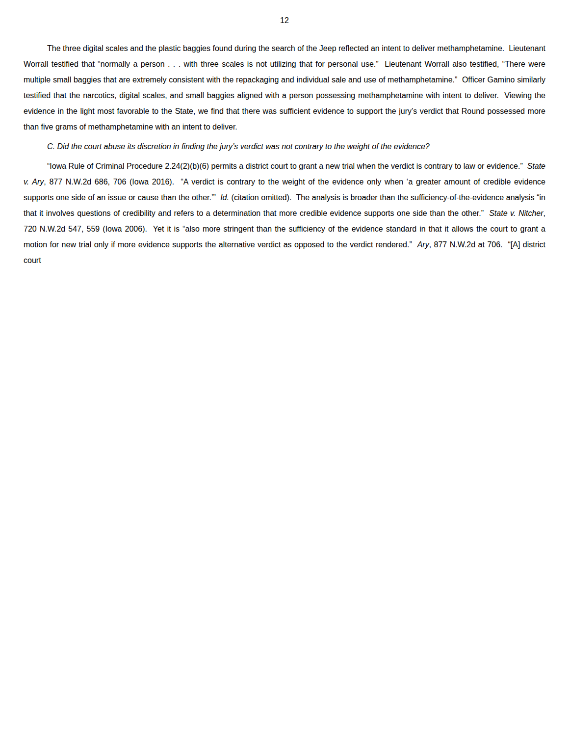12
The three digital scales and the plastic baggies found during the search of the Jeep reflected an intent to deliver methamphetamine. Lieutenant Worrall testified that “normally a person . . . with three scales is not utilizing that for personal use.” Lieutenant Worrall also testified, “There were multiple small baggies that are extremely consistent with the repackaging and individual sale and use of methamphetamine.” Officer Gamino similarly testified that the narcotics, digital scales, and small baggies aligned with a person possessing methamphetamine with intent to deliver. Viewing the evidence in the light most favorable to the State, we find that there was sufficient evidence to support the jury’s verdict that Round possessed more than five grams of methamphetamine with an intent to deliver.
C. Did the court abuse its discretion in finding the jury’s verdict was not contrary to the weight of the evidence?
“Iowa Rule of Criminal Procedure 2.24(2)(b)(6) permits a district court to grant a new trial when the verdict is contrary to law or evidence.” State v. Ary, 877 N.W.2d 686, 706 (Iowa 2016). “A verdict is contrary to the weight of the evidence only when ‘a greater amount of credible evidence supports one side of an issue or cause than the other.’” Id. (citation omitted). The analysis is broader than the sufficiency-of-the-evidence analysis “in that it involves questions of credibility and refers to a determination that more credible evidence supports one side than the other.” State v. Nitcher, 720 N.W.2d 547, 559 (Iowa 2006). Yet it is “also more stringent than the sufficiency of the evidence standard in that it allows the court to grant a motion for new trial only if more evidence supports the alternative verdict as opposed to the verdict rendered.” Ary, 877 N.W.2d at 706. “[A] district court